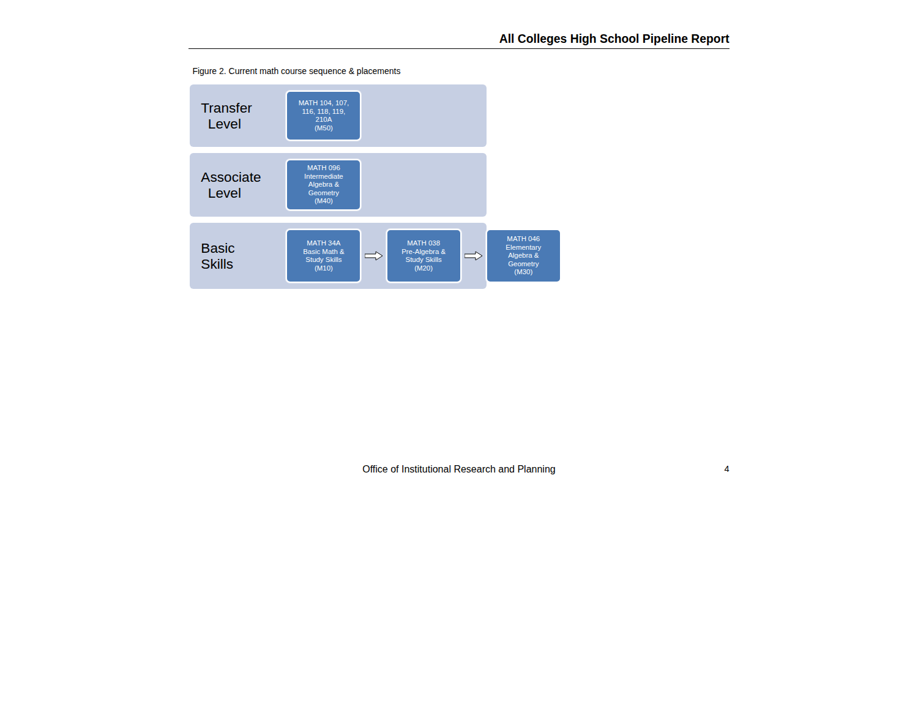All Colleges High School Pipeline Report
Figure 2. Current math course sequence & placements
TransferLevel
MATH 104, 107,
116, 118, 119,
210A
(M50)
AssociateLevel
MATH 096
Intermediate
Algebra &
Geometry
(M40)
Basic
Skills
MATH 34A
Basic Math &
Study Skills
(M10)
MATH 038
Pre-Algebra &
Study Skills
(M20)
MATH 046
Elementary
Algebra &
Geometry
(M30)
Office of Institutional Research and Planning 4